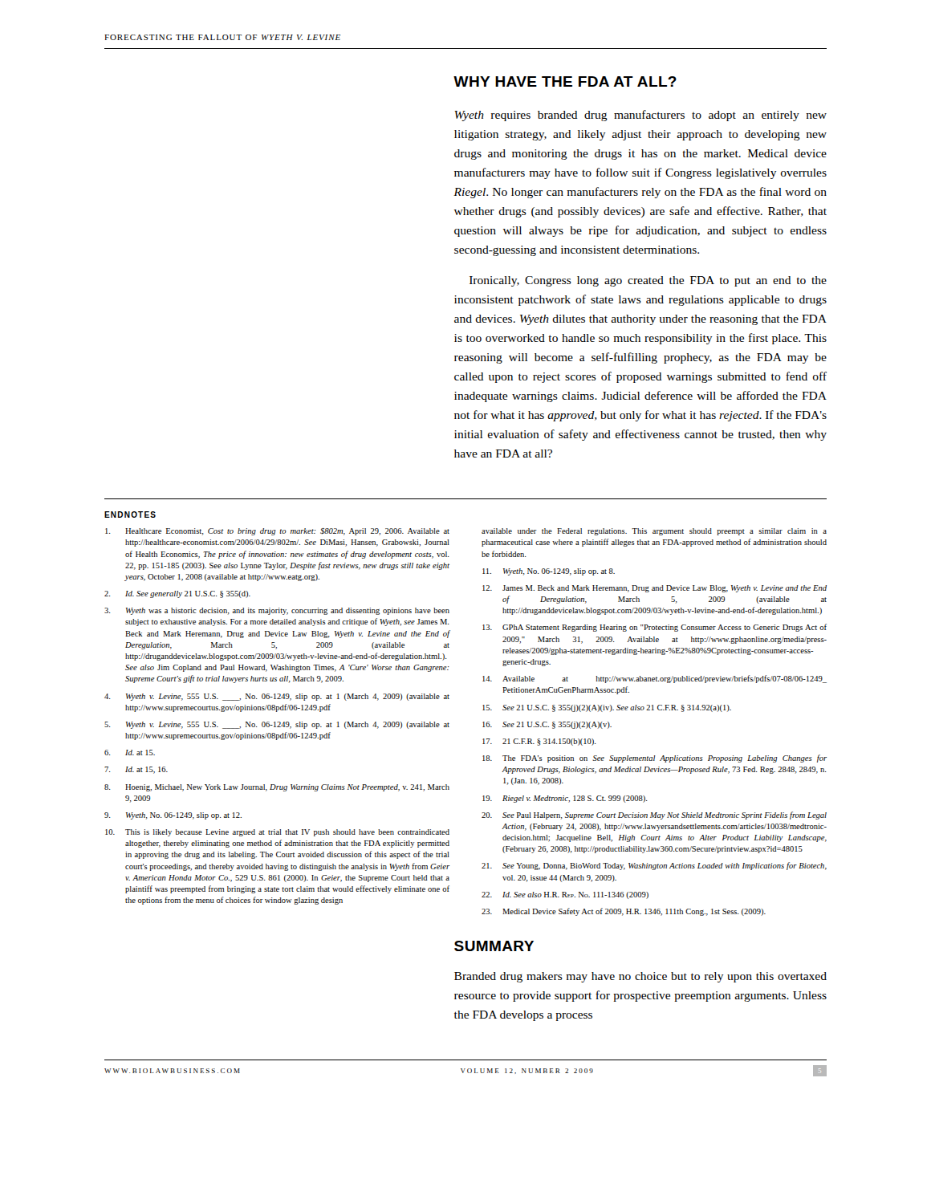Forecasting the Fallout of Wyeth v. Levine
WHY HAVE THE FDA AT ALL?
Wyeth requires branded drug manufacturers to adopt an entirely new litigation strategy, and likely adjust their approach to developing new drugs and monitoring the drugs it has on the market. Medical device manufacturers may have to follow suit if Congress legislatively overrules Riegel. No longer can manufacturers rely on the FDA as the final word on whether drugs (and possibly devices) are safe and effective. Rather, that question will always be ripe for adjudication, and subject to endless second-guessing and inconsistent determinations.
Ironically, Congress long ago created the FDA to put an end to the inconsistent patchwork of state laws and regulations applicable to drugs and devices. Wyeth dilutes that authority under the reasoning that the FDA is too overworked to handle so much responsibility in the first place. This reasoning will become a self-fulfilling prophecy, as the FDA may be called upon to reject scores of proposed warnings submitted to fend off inadequate warnings claims. Judicial deference will be afforded the FDA not for what it has approved, but only for what it has rejected. If the FDA's initial evaluation of safety and effectiveness cannot be trusted, then why have an FDA at all?
ENDNOTES
1. Healthcare Economist, Cost to bring drug to market: $802m, April 29, 2006. Available at http://healthcare-economist.com/2006/04/29/802m/. See DiMasi, Hansen, Grabowski, Journal of Health Economics, The price of innovation: new estimates of drug development costs, vol. 22, pp. 151-185 (2003). See also Lynne Taylor, Despite fast reviews, new drugs still take eight years, October 1, 2008 (available at http://www.eatg.org).
2. Id. See generally 21 U.S.C. § 355(d).
3. Wyeth was a historic decision, and its majority, concurring and dissenting opinions have been subject to exhaustive analysis. For a more detailed analysis and critique of Wyeth, see James M. Beck and Mark Heremann, Drug and Device Law Blog, Wyeth v. Levine and the End of Deregulation, March 5, 2009 (available at http://druganddevicelaw.blogspot.com/2009/03/wyeth-v-levine-and-end-of-deregulation.html.). See also Jim Copland and Paul Howard, Washington Times, A 'Cure' Worse than Gangrene: Supreme Court's gift to trial lawyers hurts us all, March 9, 2009.
4. Wyeth v. Levine, 555 U.S. ____, No. 06-1249, slip op. at 1 (March 4, 2009) (available at http://www.supremecourtus.gov/opinions/08pdf/06-1249.pdf
5. Wyeth v. Levine, 555 U.S. ____, No. 06-1249, slip op. at 1 (March 4, 2009) (available at http://www.supremecourtus.gov/opinions/08pdf/06-1249.pdf
6. Id. at 15.
7. Id. at 15, 16.
8. Hoenig, Michael, New York Law Journal, Drug Warning Claims Not Preempted, v. 241, March 9, 2009
9. Wyeth, No. 06-1249, slip op. at 12.
10. This is likely because Levine argued at trial that IV push should have been contraindicated altogether, thereby eliminating one method of administration that the FDA explicitly permitted in approving the drug and its labeling. The Court avoided discussion of this aspect of the trial court's proceedings, and thereby avoided having to distinguish the analysis in Wyeth from Geier v. American Honda Motor Co., 529 U.S. 861 (2000). In Geier, the Supreme Court held that a plaintiff was preempted from bringing a state tort claim that would effectively eliminate one of the options from the menu of choices for window glazing design
available under the Federal regulations. This argument should preempt a similar claim in a pharmaceutical case where a plaintiff alleges that an FDA-approved method of administration should be forbidden.
11. Wyeth, No. 06-1249, slip op. at 8.
12. James M. Beck and Mark Heremann, Drug and Device Law Blog, Wyeth v. Levine and the End of Deregulation, March 5, 2009 (available at http://druganddevicelaw.blogspot.com/2009/03/wyeth-v-levine-and-end-of-deregulation.html.)
13. GPhA Statement Regarding Hearing on "Protecting Consumer Access to Generic Drugs Act of 2009," March 31, 2009. Available at http://www.gphaonline.org/media/press-releases/2009/gpha-statement-regarding-hearing-%E2%80%9Cprotecting-consumer-access-generic-drugs.
14. Available at http://www.abanet.org/publiced/preview/briefs/pdfs/07-08/06-1249_ PetitionerAmCuGenPharmAssoc.pdf.
15. See 21 U.S.C. § 355(j)(2)(A)(iv). See also 21 C.F.R. § 314.92(a)(1).
16. See 21 U.S.C. § 355(j)(2)(A)(v).
17. 21 C.F.R. § 314.150(b)(10).
18. The FDA's position on See Supplemental Applications Proposing Labeling Changes for Approved Drugs, Biologics, and Medical Devices—Proposed Rule, 73 Fed. Reg. 2848, 2849, n. 1, (Jan. 16, 2008).
19. Riegel v. Medtronic, 128 S. Ct. 999 (2008).
20. See Paul Halpern, Supreme Court Decision May Not Shield Medtronic Sprint Fidelis from Legal Action, (February 24, 2008), http://www.lawyersandsettlements.com/articles/10038/medtronic-decision.html; Jacqueline Bell, High Court Aims to Alter Product Liability Landscape, (February 26, 2008), http://productliability.law360.com/Secure/printview.aspx?id=48015
21. See Young, Donna, BioWord Today, Washington Actions Loaded with Implications for Biotech, vol. 20, issue 44 (March 9, 2009).
22. Id. See also H.R. Rep. No. 111-1346 (2009)
23. Medical Device Safety Act of 2009, H.R. 1346, 111th Cong., 1st Sess. (2009).
SUMMARY
Branded drug makers may have no choice but to rely upon this overtaxed resource to provide support for prospective preemption arguments. Unless the FDA develops a process
www.biolawbusiness.com
Volume 12, Number 2 2009
5